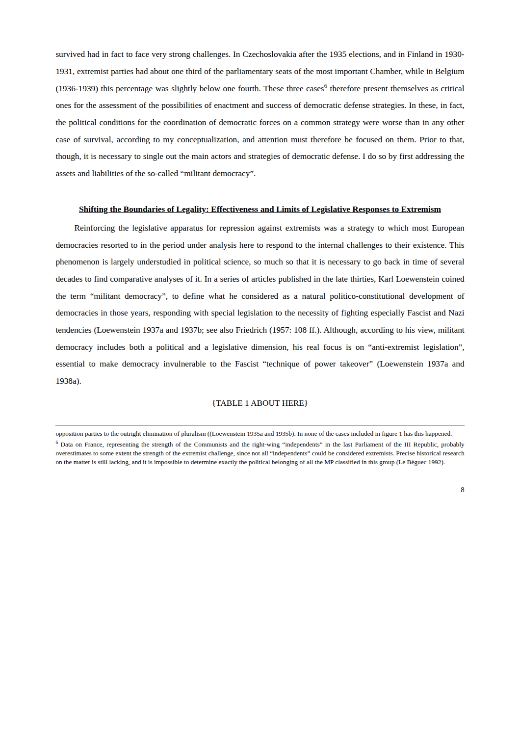survived had in fact to face very strong challenges. In Czechoslovakia after the 1935 elections, and in Finland in 1930-1931, extremist parties had about one third of the parliamentary seats of the most important Chamber, while in Belgium (1936-1939) this percentage was slightly below one fourth. These three cases6 therefore present themselves as critical ones for the assessment of the possibilities of enactment and success of democratic defense strategies. In these, in fact, the political conditions for the coordination of democratic forces on a common strategy were worse than in any other case of survival, according to my conceptualization, and attention must therefore be focused on them. Prior to that, though, it is necessary to single out the main actors and strategies of democratic defense. I do so by first addressing the assets and liabilities of the so-called “militant democracy”.
Shifting the Boundaries of Legality: Effectiveness and Limits of Legislative Responses to Extremism
Reinforcing the legislative apparatus for repression against extremists was a strategy to which most European democracies resorted to in the period under analysis here to respond to the internal challenges to their existence. This phenomenon is largely understudied in political science, so much so that it is necessary to go back in time of several decades to find comparative analyses of it. In a series of articles published in the late thirties, Karl Loewenstein coined the term “militant democracy”, to define what he considered as a natural politico-constitutional development of democracies in those years, responding with special legislation to the necessity of fighting especially Fascist and Nazi tendencies (Loewenstein 1937a and 1937b; see also Friedrich (1957: 108 ff.). Although, according to his view, militant democracy includes both a political and a legislative dimension, his real focus is on “anti-extremist legislation”, essential to make democracy invulnerable to the Fascist “technique of power takeover” (Loewenstein 1937a and 1938a).
{TABLE 1 ABOUT HERE}
opposition parties to the outright elimination of pluralism ((Loewenstein 1935a and 1935b). In none of the cases included in figure 1 has this happened.
6 Data on France, representing the strength of the Communists and the right-wing “independents” in the last Parliament of the III Republic, probably overestimates to some extent the strength of the extremist challenge, since not all “independents” could be considered extremists. Precise historical research on the matter is still lacking, and it is impossible to determine exactly the political belonging of all the MP classified in this group (Le Béguec 1992).
8